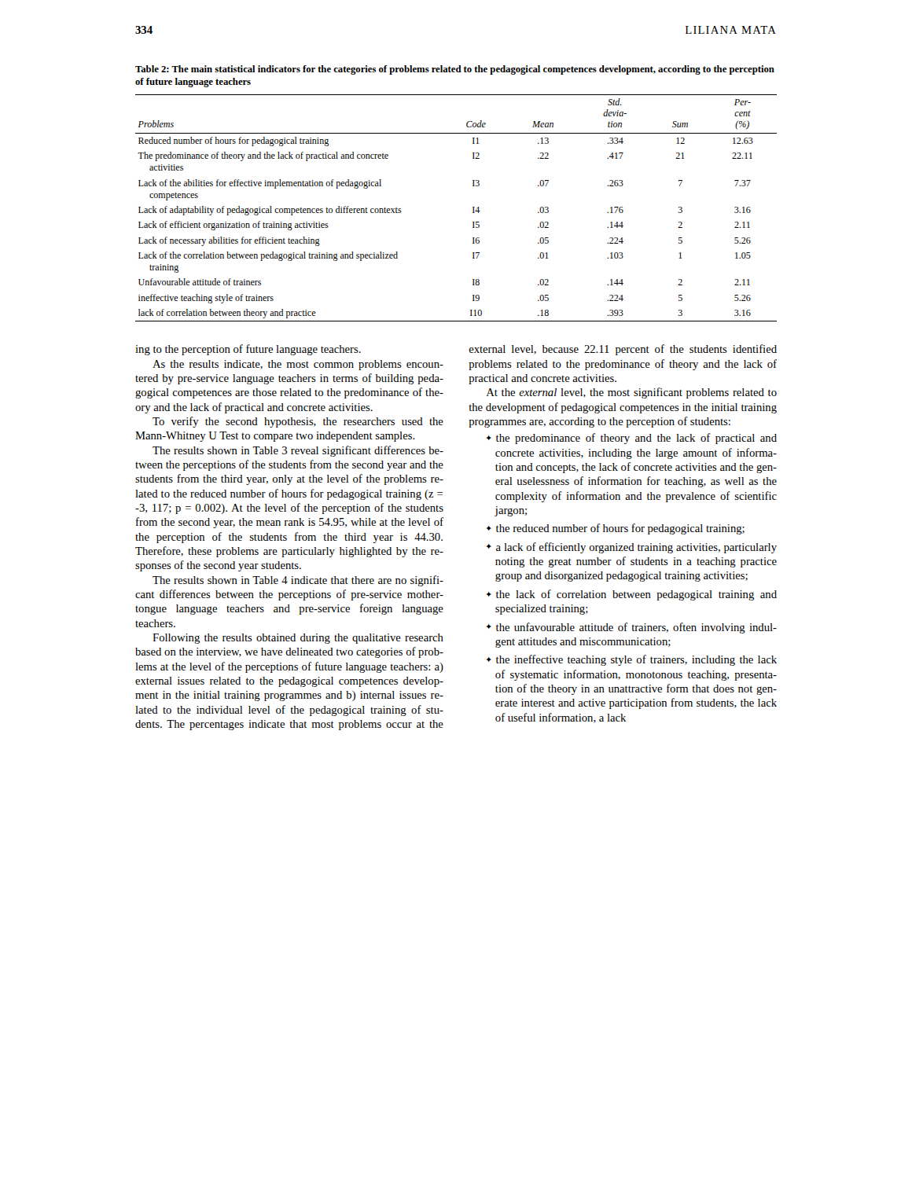334 LILIANA MATA
Table 2: The main statistical indicators for the categories of problems related to the pedagogical competences development, according to the perception of future language teachers
| Problems | Code | Mean | Std. devia- tion | Sum | Per- cent (%) |
| --- | --- | --- | --- | --- | --- |
| Reduced number of hours for pedagogical training | I1 | .13 | .334 | 12 | 12.63 |
| The predominance of theory and the lack of practical and concrete activities | I2 | .22 | .417 | 21 | 22.11 |
| Lack of the abilities for effective implementation of pedagogical competences | I3 | .07 | .263 | 7 | 7.37 |
| Lack of adaptability of pedagogical competences to different contexts | I4 | .03 | .176 | 3 | 3.16 |
| Lack of efficient organization of training activities | I5 | .02 | .144 | 2 | 2.11 |
| Lack of necessary abilities for efficient teaching | I6 | .05 | .224 | 5 | 5.26 |
| Lack of the correlation between pedagogical training and specialized training | I7 | .01 | .103 | 1 | 1.05 |
| Unfavourable attitude of trainers | I8 | .02 | .144 | 2 | 2.11 |
| ineffective teaching style of trainers | I9 | .05 | .224 | 5 | 5.26 |
| lack of correlation between theory and practice | I10 | .18 | .393 | 3 | 3.16 |
ing to the perception of future language teachers.
As the results indicate, the most common problems encountered by pre-service language teachers in terms of building pedagogical competences are those related to the predominance of theory and the lack of practical and concrete activities.
To verify the second hypothesis, the researchers used the Mann-Whitney U Test to compare two independent samples.
The results shown in Table 3 reveal significant differences between the perceptions of the students from the second year and the students from the third year, only at the level of the problems related to the reduced number of hours for pedagogical training (z = -3, 117; p = 0.002). At the level of the perception of the students from the second year, the mean rank is 54.95, while at the level of the perception of the students from the third year is 44.30. Therefore, these problems are particularly highlighted by the responses of the second year students.
The results shown in Table 4 indicate that there are no significant differences between the perceptions of pre-service mother-tongue language teachers and pre-service foreign language teachers.
Following the results obtained during the qualitative research based on the interview, we have delineated two categories of problems at the level of the perceptions of future language teachers: a) external issues related to the pedagogical competences development in the initial training programmes and b) internal issues related to the individual level of the pedagogical training of students. The percentages indicate that most problems occur at the external level, because 22.11 percent of the students identified problems related to the predominance of theory and the lack of practical and concrete activities.
At the external level, the most significant problems related to the development of pedagogical competences in the initial training programmes are, according to the perception of students:
the predominance of theory and the lack of practical and concrete activities, including the large amount of information and concepts, the lack of concrete activities and the general uselessness of information for teaching, as well as the complexity of information and the prevalence of scientific jargon;
the reduced number of hours for pedagogical training;
a lack of efficiently organized training activities, particularly noting the great number of students in a teaching practice group and disorganized pedagogical training activities;
the lack of correlation between pedagogical training and specialized training;
the unfavourable attitude of trainers, often involving indulgent attitudes and miscommunication;
the ineffective teaching style of trainers, including the lack of systematic information, monotonous teaching, presentation of the theory in an unattractive form that does not generate interest and active participation from students, the lack of useful information, a lack